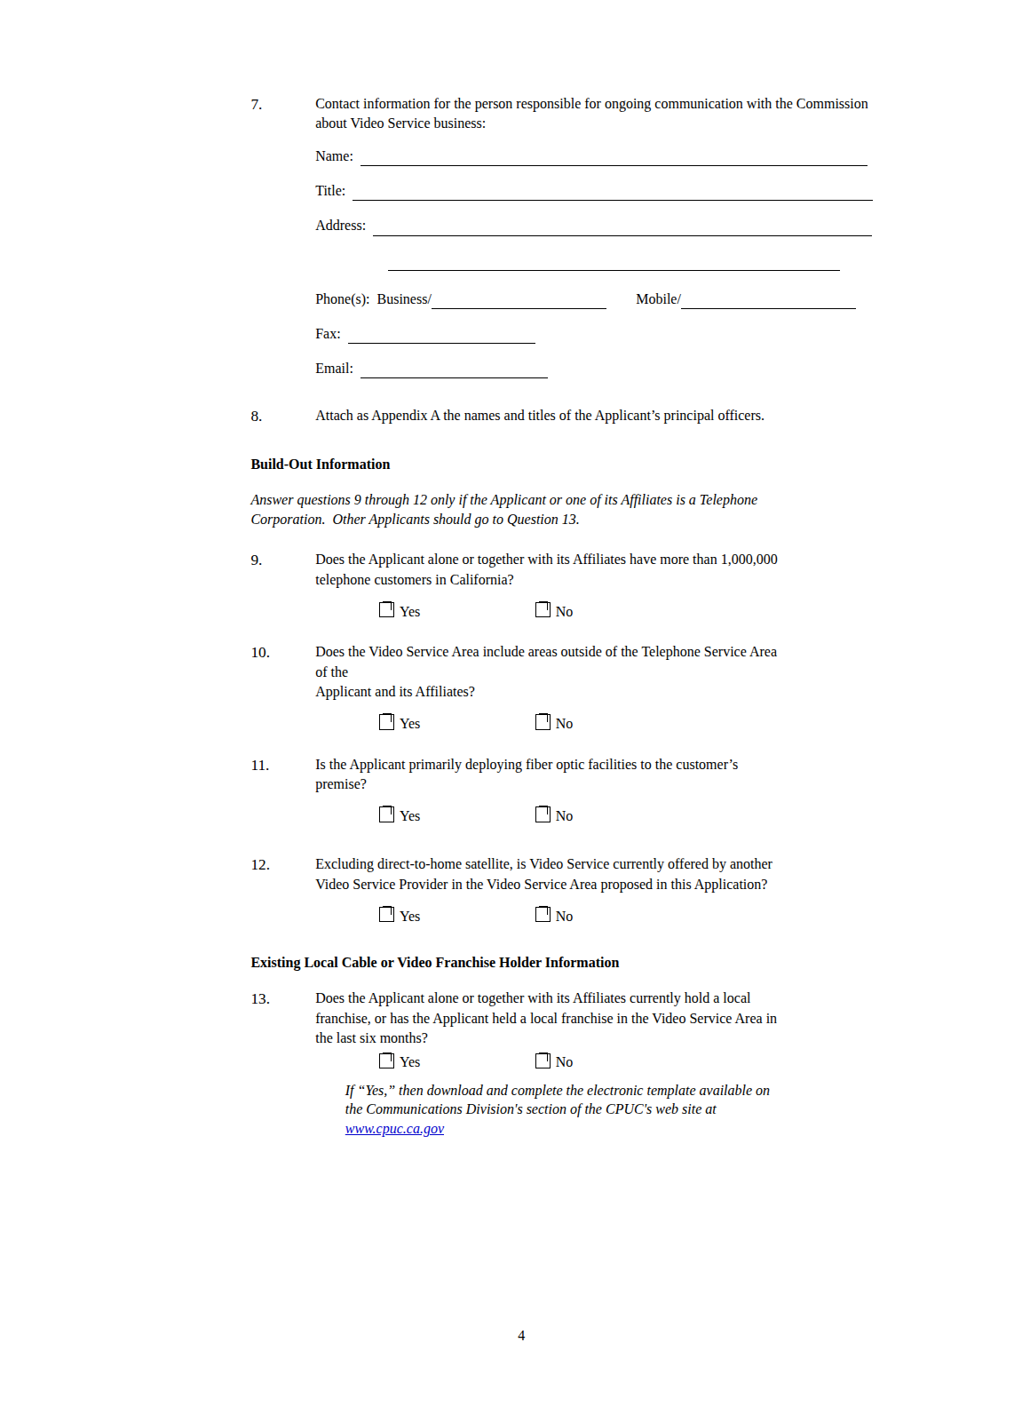7.
Contact information for the person responsible for ongoing communication with the Commission about Video Service business:
Name:
Title:
Address:
Phone(s): Business/ Mobile/
Fax:
Email:
8.
Attach as Appendix A the names and titles of the Applicant’s principal officers.
Build-Out Information
Answer questions 9 through 12 only if the Applicant or one of its Affiliates is a Telephone Corporation. Other Applicants should go to Question 13.
9.
Does the Applicant alone or together with its Affiliates have more than 1,000,000 telephone customers in California?
Yes No
10.
Does the Video Service Area include areas outside of the Telephone Service Area of the
Applicant and its Affiliates?
Yes No
11.
Is the Applicant primarily deploying fiber optic facilities to the customer’s premise?
Yes No
12.
Excluding direct-to-home satellite, is Video Service currently offered by another Video Service Provider in the Video Service Area proposed in this Application?
Yes No
Existing Local Cable or Video Franchise Holder Information
13.
Does the Applicant alone or together with its Affiliates currently hold a local franchise, or has the Applicant held a local franchise in the Video Service Area in the last six months?
Yes No
If “Yes,” then download and complete the electronic template available on
the Communications Division's section of the CPUC's web site at www.cpuc.ca.gov
4